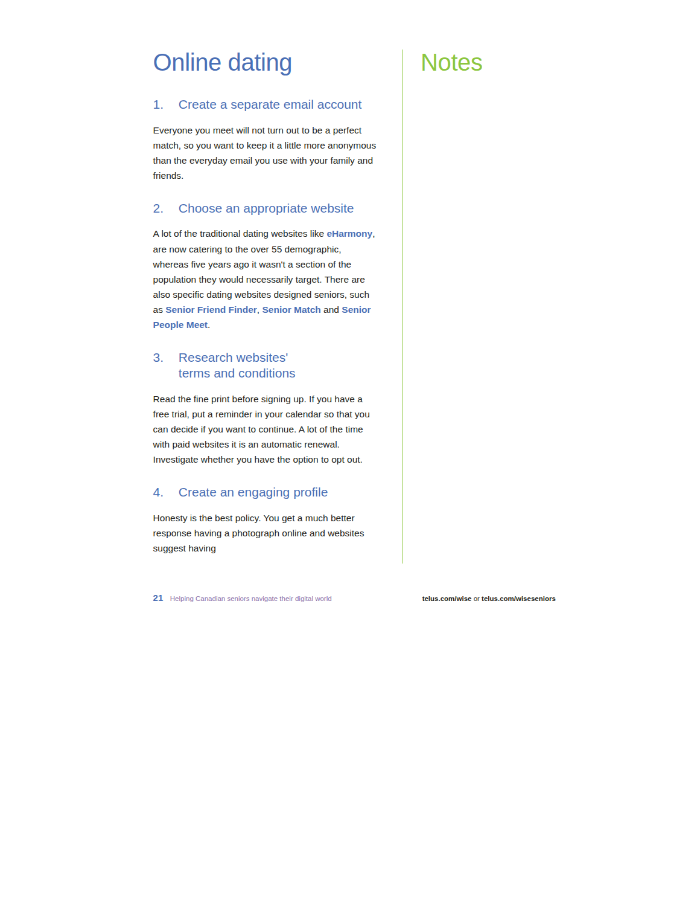Online dating
1. Create a separate email account
Everyone you meet will not turn out to be a perfect match, so you want to keep it a little more anonymous than the everyday email you use with your family and friends.
2. Choose an appropriate website
A lot of the traditional dating websites like eHarmony, are now catering to the over 55 demographic, whereas five years ago it wasn't a section of the population they would necessarily target. There are also specific dating websites designed seniors, such as Senior Friend Finder, Senior Match and Senior People Meet.
3. Research websites'
terms and conditions
Read the fine print before signing up. If you have a free trial, put a reminder in your calendar so that you can decide if you want to continue. A lot of the time with paid websites it is an automatic renewal. Investigate whether you have the option to opt out.
4. Create an engaging profile
Honesty is the best policy. You get a much better response having a photograph online and websites suggest having
Notes
21 Helping Canadian seniors navigate their digital world
telus.com/wise or telus.com/wiseseniors